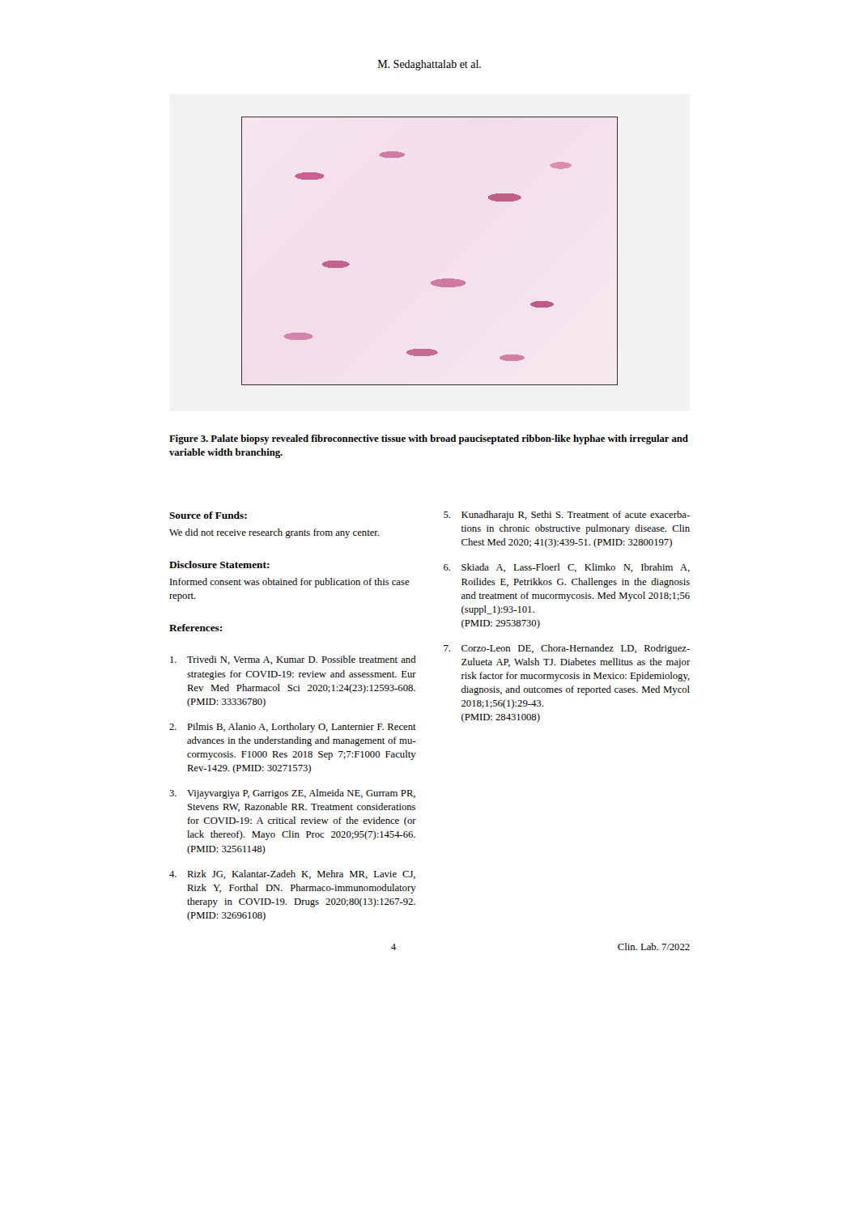M. Sedaghattalab et al.
Figure 3. Palate biopsy revealed fibroconnective tissue with broad pauciseptated ribbon-like hyphae with irregular and variable width branching.
Source of Funds:
We did not receive research grants from any center.
Disclosure Statement:
Informed consent was obtained for publication of this case report.
References:
Trivedi N, Verma A, Kumar D. Possible treatment and strategies for COVID-19: review and assessment. Eur Rev Med Pharmacol Sci 2020;1:24(23):12593-608. (PMID: 33336780)
Pilmis B, Alanio A, Lortholary O, Lanternier F. Recent advances in the understanding and management of mucormycosis. F1000 Res 2018 Sep 7;7:F1000 Faculty Rev-1429. (PMID: 30271573)
Vijayvargiya P, Garrigos ZE, Almeida NE, Gurram PR, Stevens RW, Razonable RR. Treatment considerations for COVID-19: A critical review of the evidence (or lack thereof). Mayo Clin Proc 2020;95(7):1454-66. (PMID: 32561148)
Rizk JG, Kalantar-Zadeh K, Mehra MR, Lavie CJ, Rizk Y, Forthal DN. Pharmaco-immunomodulatory therapy in COVID-19. Drugs 2020;80(13):1267-92. (PMID: 32696108)
Kunadharaju R, Sethi S. Treatment of acute exacerbations in chronic obstructive pulmonary disease. Clin Chest Med 2020; 41(3):439-51. (PMID: 32800197)
Skiada A, Lass-Floerl C, Klimko N, Ibrahim A, Roilides E, Petrikkos G. Challenges in the diagnosis and treatment of mucormycosis. Med Mycol 2018;1;56 (suppl_1):93-101.
(PMID: 29538730)
Corzo-Leon DE, Chora-Hernandez LD, Rodriguez-Zulueta AP, Walsh TJ. Diabetes mellitus as the major risk factor for mucormycosis in Mexico: Epidemiology, diagnosis, and outcomes of reported cases. Med Mycol 2018;1;56(1):29-43.
(PMID: 28431008)
4 Clin. Lab. 7/2022